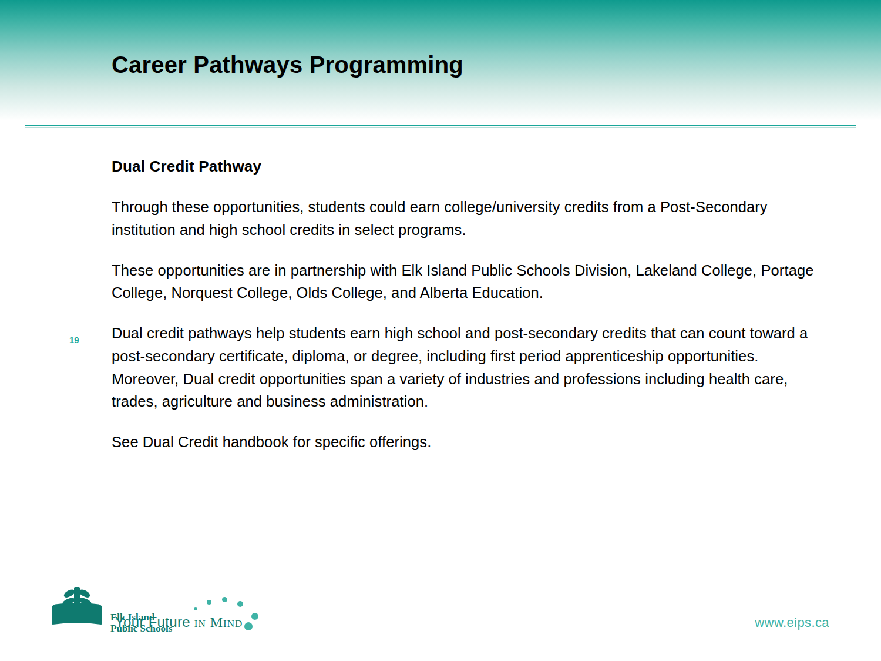Career Pathways Programming
19
Dual Credit Pathway
Through these opportunities, students could earn college/university credits from a Post-Secondary institution and high school credits in select programs.
These opportunities are in partnership with Elk Island Public Schools Division, Lakeland College, Portage College, Norquest College, Olds College, and Alberta Education.
Dual credit pathways help students earn high school and post-secondary credits that can count toward a post-secondary certificate, diploma, or degree, including first period apprenticeship opportunities. Moreover, Dual credit opportunities span a variety of industries and professions including health care, trades, agriculture and business administration.
See Dual Credit handbook for specific offerings.
Elk Island
Public Schools
Your Future in Mind
www.eips.ca